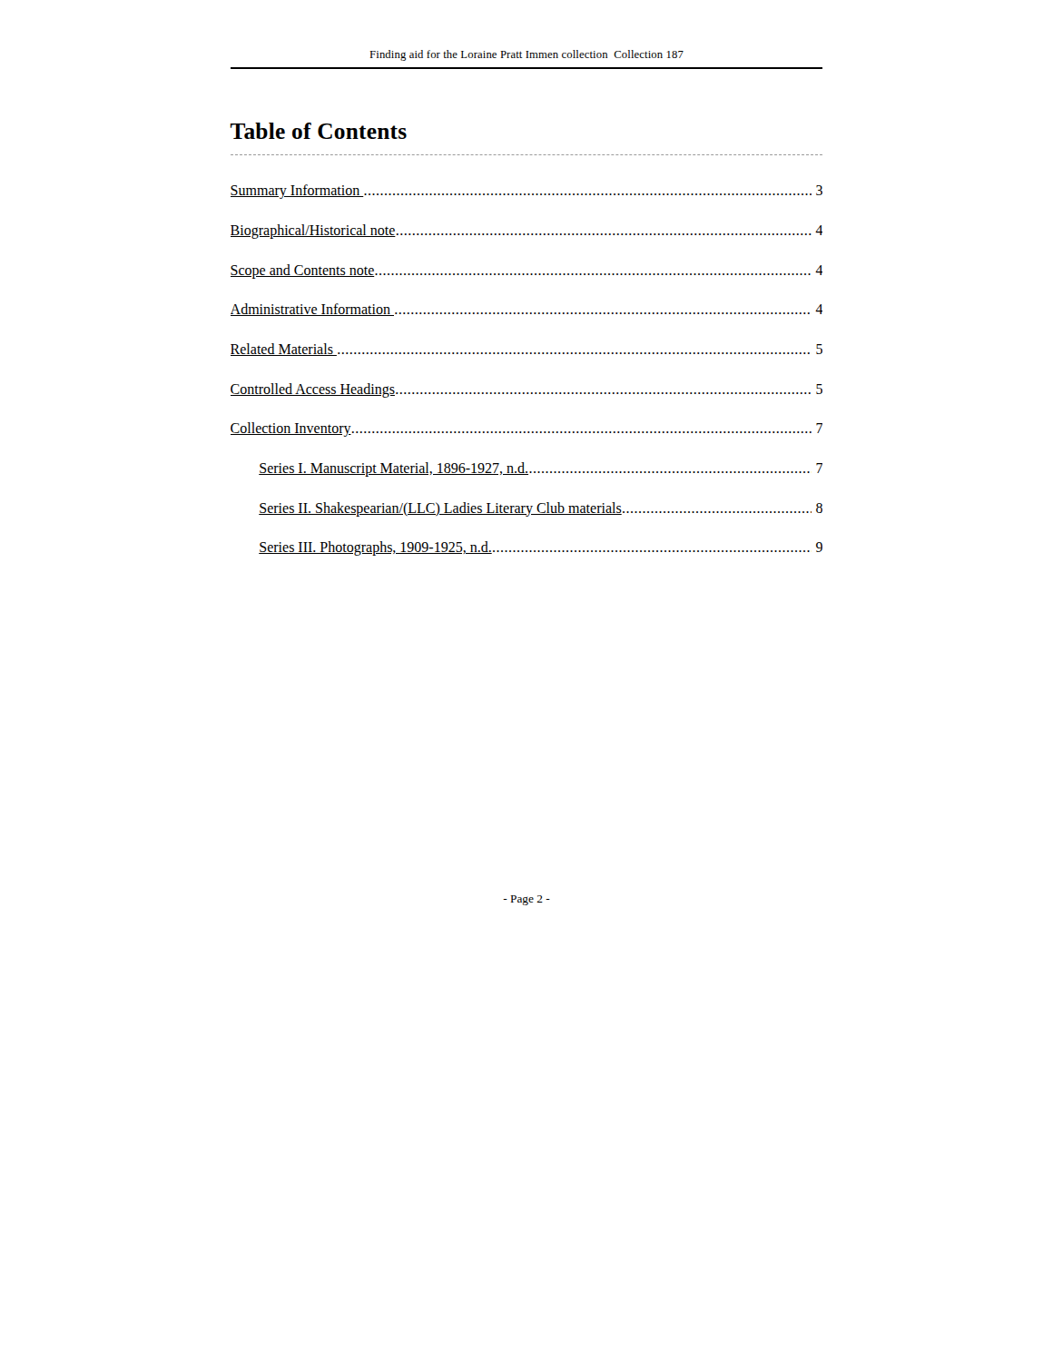Finding aid for the Loraine Pratt Immen collection Collection 187
Table of Contents
Summary Information .................................................................................................................................. 3
Biographical/Historical note ................................................................................................................. 4
Scope and Contents note ..................................................................................................................... 4
Administrative Information ................................................................................................................. 4
Related Materials ............................................................................................................................. 5
Controlled Access Headings ................................................................................................................. 5
Collection Inventory ......................................................................................................................... 7
Series I. Manuscript Material, 1896-1927, n.d. ......................................................................................... 7
Series II. Shakespearian/(LLC) Ladies Literary Club materials ........................................................... 8
Series III. Photographs, 1909-1925, n.d. ................................................................................................. 9
- Page 2 -